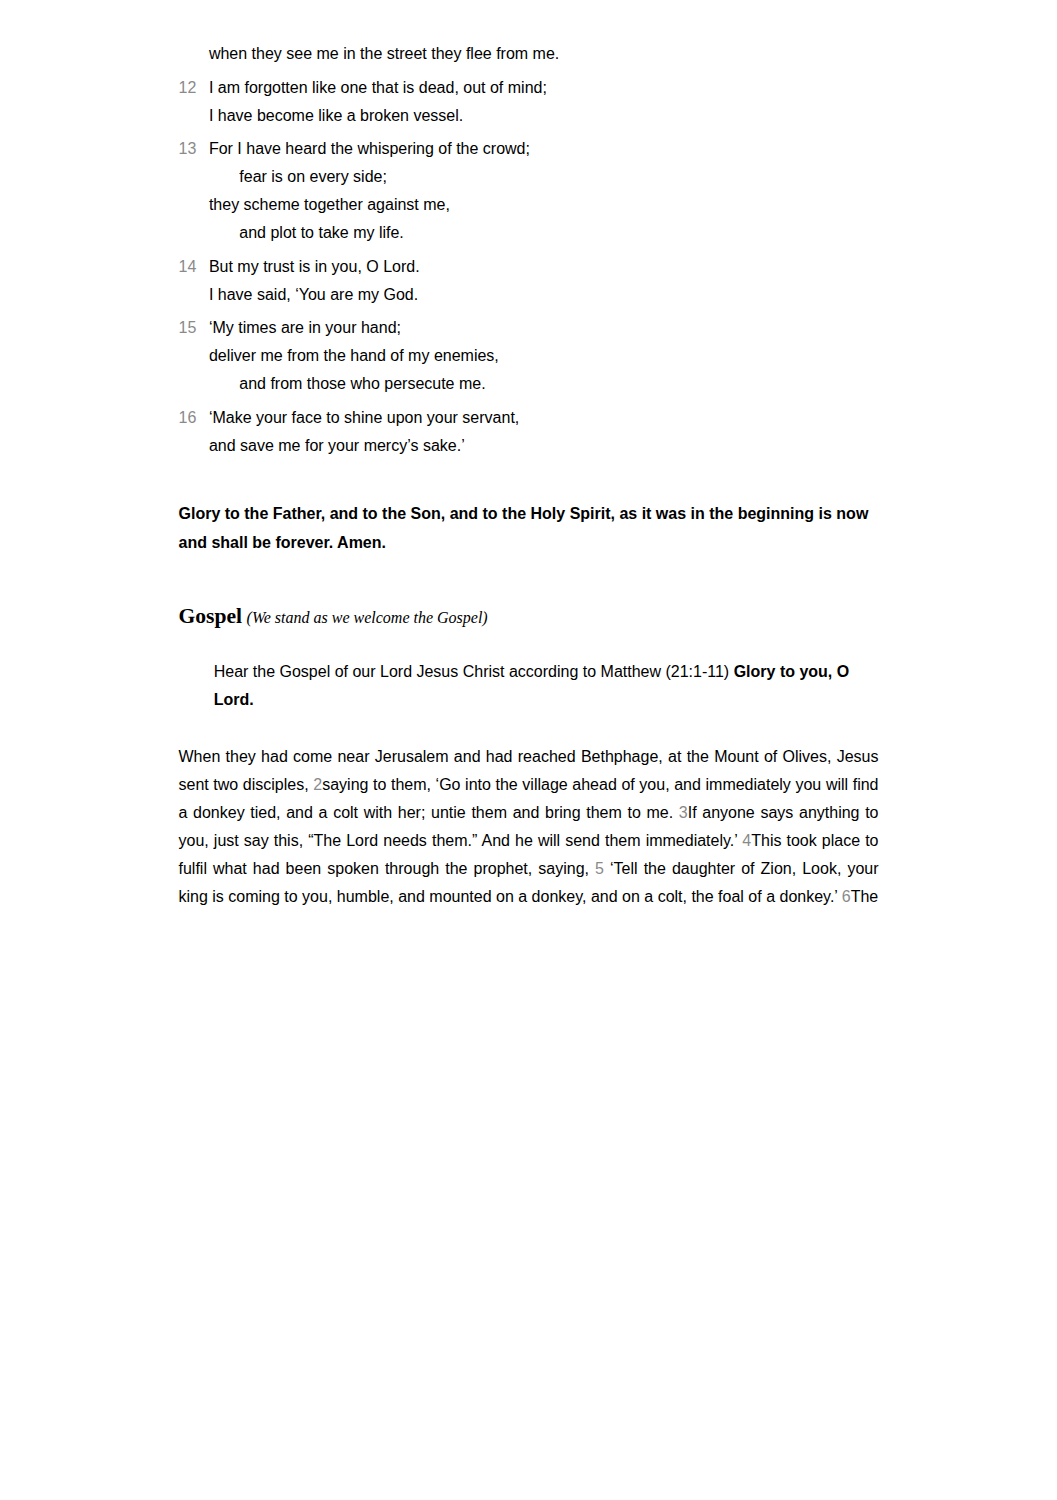when they see me in the street they flee from me.
12 I am forgotten like one that is dead, out of mind;
I have become like a broken vessel.
13 For I have heard the whispering of the crowd;
fear is on every side;
they scheme together against me,
and plot to take my life.
14 But my trust is in you, O Lord.
I have said, ‘You are my God.
15 ‘My times are in your hand;
deliver me from the hand of my enemies,
and from those who persecute me.
16 ‘Make your face to shine upon your servant,
and save me for your mercy’s sake.’
Glory to the Father, and to the Son, and to the Holy Spirit, as it was in the beginning is now and shall be forever. Amen.
Gospel
(We stand as we welcome the Gospel)
Hear the Gospel of our Lord Jesus Christ according to Matthew (21:1-11) Glory to you, O Lord.
When they had come near Jerusalem and had reached Bethphage, at the Mount of Olives, Jesus sent two disciples, 2saying to them, ‘Go into the village ahead of you, and immediately you will find a donkey tied, and a colt with her; untie them and bring them to me. 3 If anyone says anything to you, just say this, “The Lord needs them.” And he will send them immediately.’ 4 This took place to fulfil what had been spoken through the prophet, saying, 5 ‘Tell the daughter of Zion, Look, your king is coming to you, humble, and mounted on a donkey, and on a colt, the foal of a donkey.’ 6 The